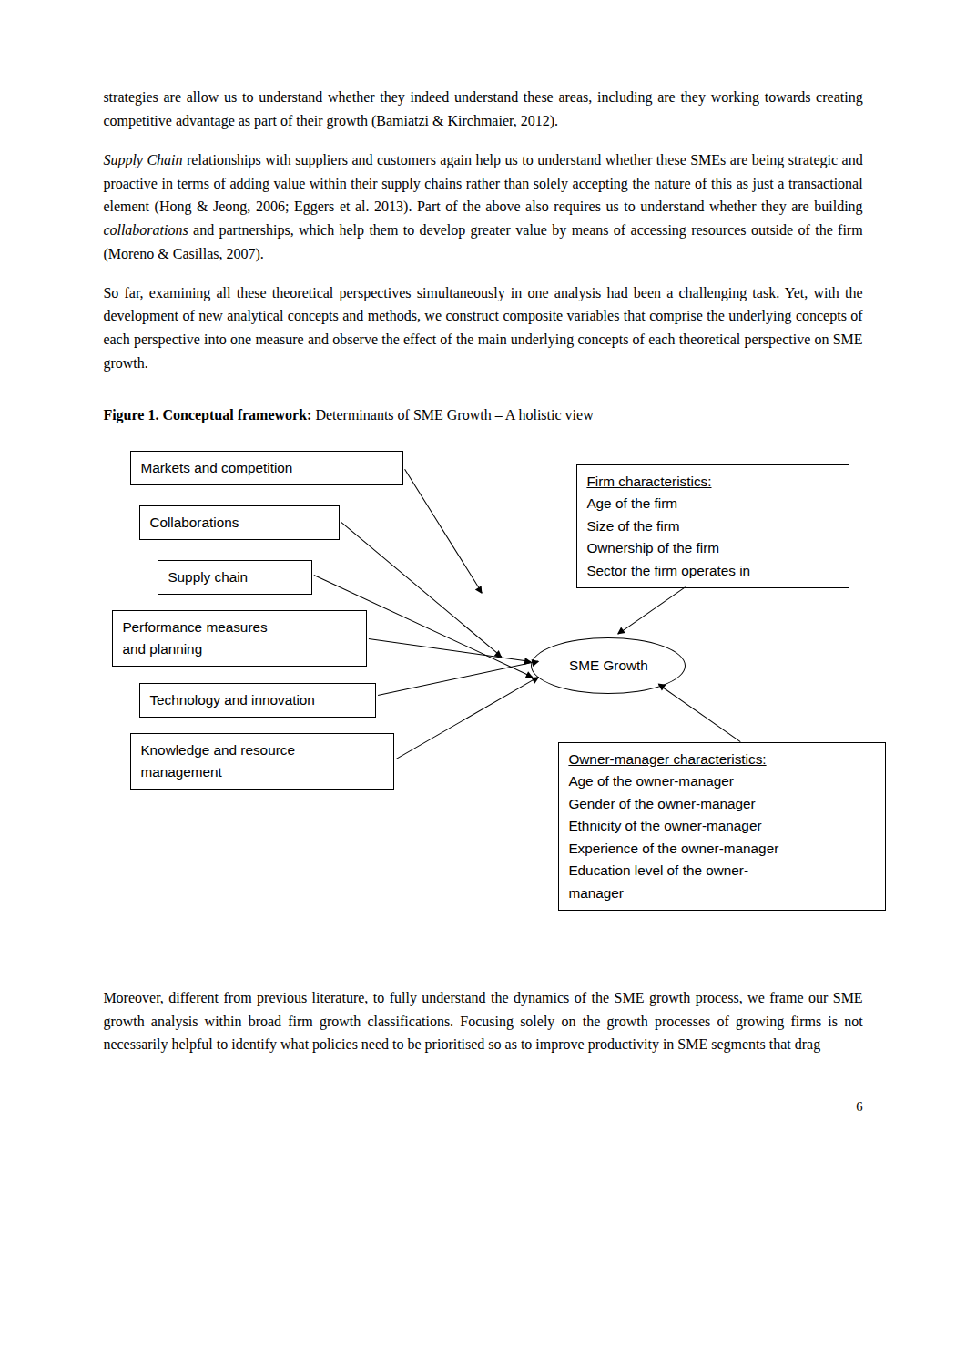strategies are allow us to understand whether they indeed understand these areas, including are they working towards creating competitive advantage as part of their growth (Bamiatzi & Kirchmaier, 2012).
Supply Chain relationships with suppliers and customers again help us to understand whether these SMEs are being strategic and proactive in terms of adding value within their supply chains rather than solely accepting the nature of this as just a transactional element (Hong & Jeong, 2006; Eggers et al. 2013). Part of the above also requires us to understand whether they are building collaborations and partnerships, which help them to develop greater value by means of accessing resources outside of the firm (Moreno & Casillas, 2007).
So far, examining all these theoretical perspectives simultaneously in one analysis had been a challenging task. Yet, with the development of new analytical concepts and methods, we construct composite variables that comprise the underlying concepts of each perspective into one measure and observe the effect of the main underlying concepts of each theoretical perspective on SME growth.
Figure 1. Conceptual framework: Determinants of SME Growth – A holistic view
Markets and competition
Collaborations
Supply chain
Performance measures
and planning
Technology and innovation
Knowledge and resource
management
Firm characteristics:
Age of the firm
Size of the firm
Ownership of the firm
Sector the firm operates in
Owner-manager characteristics:
Age of the owner-manager
Gender of the owner-manager
Ethnicity of the owner-manager
Experience of the owner-manager
Education level of the owner-
manager
SME Growth
Moreover, different from previous literature, to fully understand the dynamics of the SME growth process, we frame our SME growth analysis within broad firm growth classifications. Focusing solely on the growth processes of growing firms is not necessarily helpful to identify what policies need to be prioritised so as to improve productivity in SME segments that drag
6